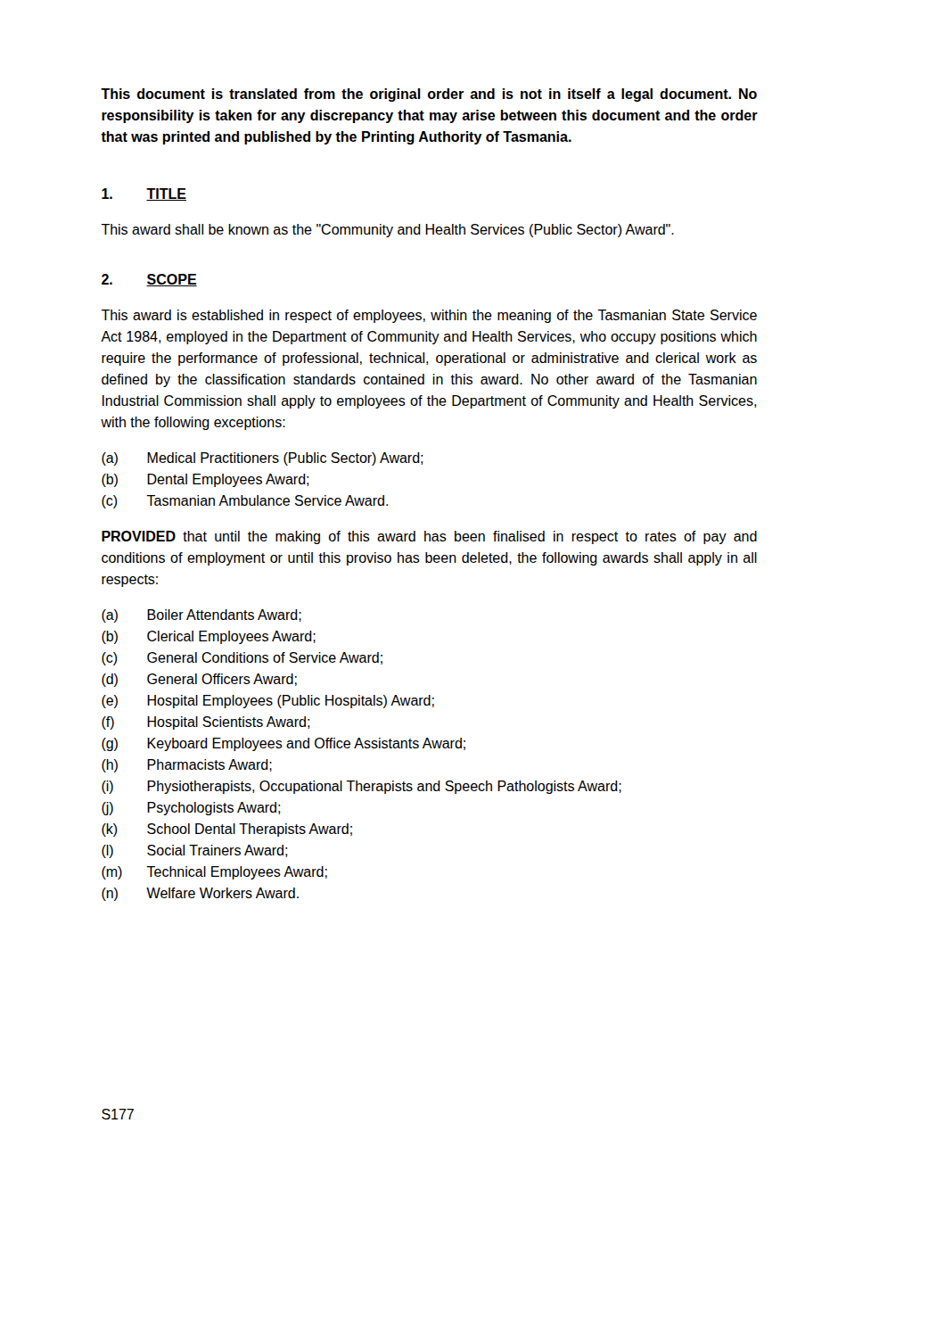This document is translated from the original order and is not in itself a legal document. No responsibility is taken for any discrepancy that may arise between this document and the order that was printed and published by the Printing Authority of Tasmania.
1. TITLE
This award shall be known as the "Community and Health Services (Public Sector) Award".
2. SCOPE
This award is established in respect of employees, within the meaning of the Tasmanian State Service Act 1984, employed in the Department of Community and Health Services, who occupy positions which require the performance of professional, technical, operational or administrative and clerical work as defined by the classification standards contained in this award. No other award of the Tasmanian Industrial Commission shall apply to employees of the Department of Community and Health Services, with the following exceptions:
(a) Medical Practitioners (Public Sector) Award;
(b) Dental Employees Award;
(c) Tasmanian Ambulance Service Award.
PROVIDED that until the making of this award has been finalised in respect to rates of pay and conditions of employment or until this proviso has been deleted, the following awards shall apply in all respects:
(a) Boiler Attendants Award;
(b) Clerical Employees Award;
(c) General Conditions of Service Award;
(d) General Officers Award;
(e) Hospital Employees (Public Hospitals) Award;
(f) Hospital Scientists Award;
(g) Keyboard Employees and Office Assistants Award;
(h) Pharmacists Award;
(i) Physiotherapists, Occupational Therapists and Speech Pathologists Award;
(j) Psychologists Award;
(k) School Dental Therapists Award;
(l) Social Trainers Award;
(m) Technical Employees Award;
(n) Welfare Workers Award.
S177